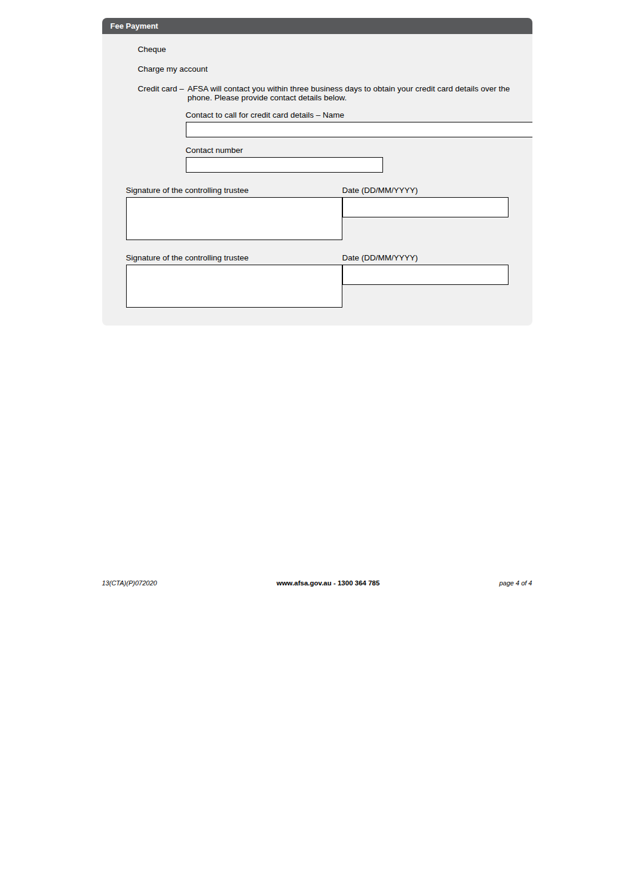Fee Payment
Cheque
Charge my account
Credit card –
AFSA will contact you within three business days to obtain your credit card details over the phone. Please provide contact details below.
Contact to call for credit card details – Name
Contact number
Signature of the controlling trustee
Date (DD/MM/YYYY)
Signature of the controlling trustee
Date (DD/MM/YYYY)
13(CTA)(P)072020
www.afsa.gov.au - 1300 364 785
page 4 of 4